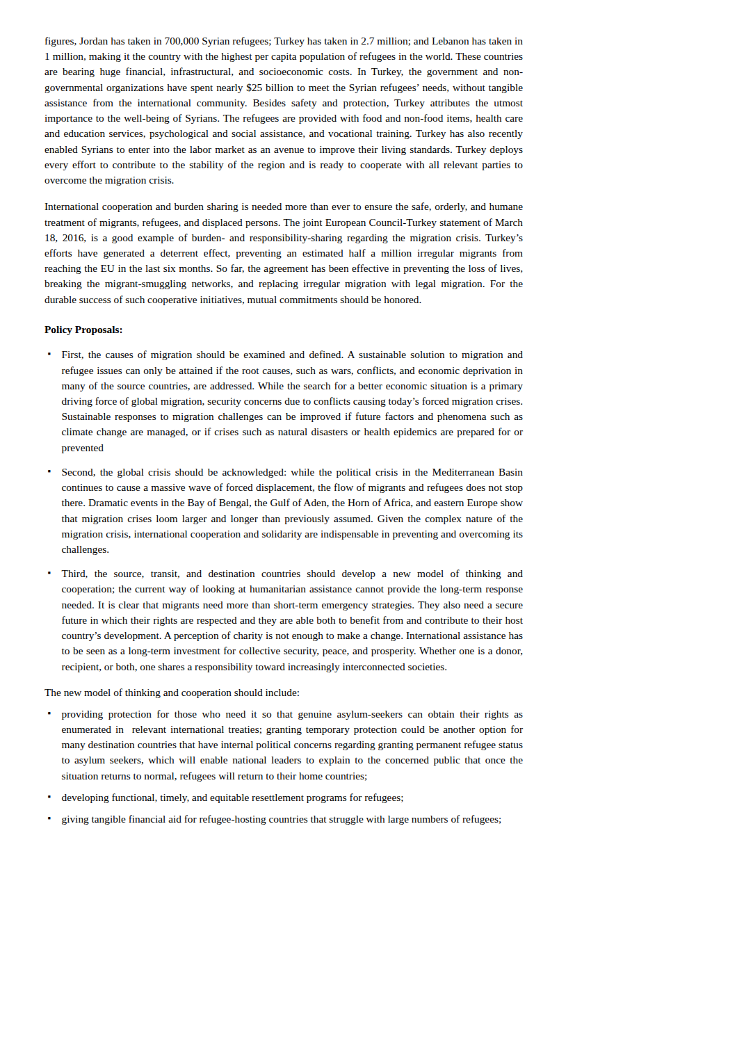figures, Jordan has taken in 700,000 Syrian refugees; Turkey has taken in 2.7 million; and Lebanon has taken in 1 million, making it the country with the highest per capita population of refugees in the world. These countries are bearing huge financial, infrastructural, and socioeconomic costs. In Turkey, the government and non-governmental organizations have spent nearly $25 billion to meet the Syrian refugees’ needs, without tangible assistance from the international community. Besides safety and protection, Turkey attributes the utmost importance to the well-being of Syrians. The refugees are provided with food and non-food items, health care and education services, psychological and social assistance, and vocational training. Turkey has also recently enabled Syrians to enter into the labor market as an avenue to improve their living standards. Turkey deploys every effort to contribute to the stability of the region and is ready to cooperate with all relevant parties to overcome the migration crisis.
International cooperation and burden sharing is needed more than ever to ensure the safe, orderly, and humane treatment of migrants, refugees, and displaced persons. The joint European Council-Turkey statement of March 18, 2016, is a good example of burden- and responsibility-sharing regarding the migration crisis. Turkey’s efforts have generated a deterrent effect, preventing an estimated half a million irregular migrants from reaching the EU in the last six months. So far, the agreement has been effective in preventing the loss of lives, breaking the migrant-smuggling networks, and replacing irregular migration with legal migration. For the durable success of such cooperative initiatives, mutual commitments should be honored.
Policy Proposals:
First, the causes of migration should be examined and defined. A sustainable solution to migration and refugee issues can only be attained if the root causes, such as wars, conflicts, and economic deprivation in many of the source countries, are addressed. While the search for a better economic situation is a primary driving force of global migration, security concerns due to conflicts causing today’s forced migration crises. Sustainable responses to migration challenges can be improved if future factors and phenomena such as climate change are managed, or if crises such as natural disasters or health epidemics are prepared for or prevented
Second, the global crisis should be acknowledged: while the political crisis in the Mediterranean Basin continues to cause a massive wave of forced displacement, the flow of migrants and refugees does not stop there. Dramatic events in the Bay of Bengal, the Gulf of Aden, the Horn of Africa, and eastern Europe show that migration crises loom larger and longer than previously assumed. Given the complex nature of the migration crisis, international cooperation and solidarity are indispensable in preventing and overcoming its challenges.
Third, the source, transit, and destination countries should develop a new model of thinking and cooperation; the current way of looking at humanitarian assistance cannot provide the long-term response needed. It is clear that migrants need more than short-term emergency strategies. They also need a secure future in which their rights are respected and they are able both to benefit from and contribute to their host country’s development. A perception of charity is not enough to make a change. International assistance has to be seen as a long-term investment for collective security, peace, and prosperity. Whether one is a donor, recipient, or both, one shares a responsibility toward increasingly interconnected societies.
The new model of thinking and cooperation should include:
providing protection for those who need it so that genuine asylum-seekers can obtain their rights as enumerated in relevant international treaties; granting temporary protection could be another option for many destination countries that have internal political concerns regarding granting permanent refugee status to asylum seekers, which will enable national leaders to explain to the concerned public that once the situation returns to normal, refugees will return to their home countries;
developing functional, timely, and equitable resettlement programs for refugees;
giving tangible financial aid for refugee-hosting countries that struggle with large numbers of refugees;